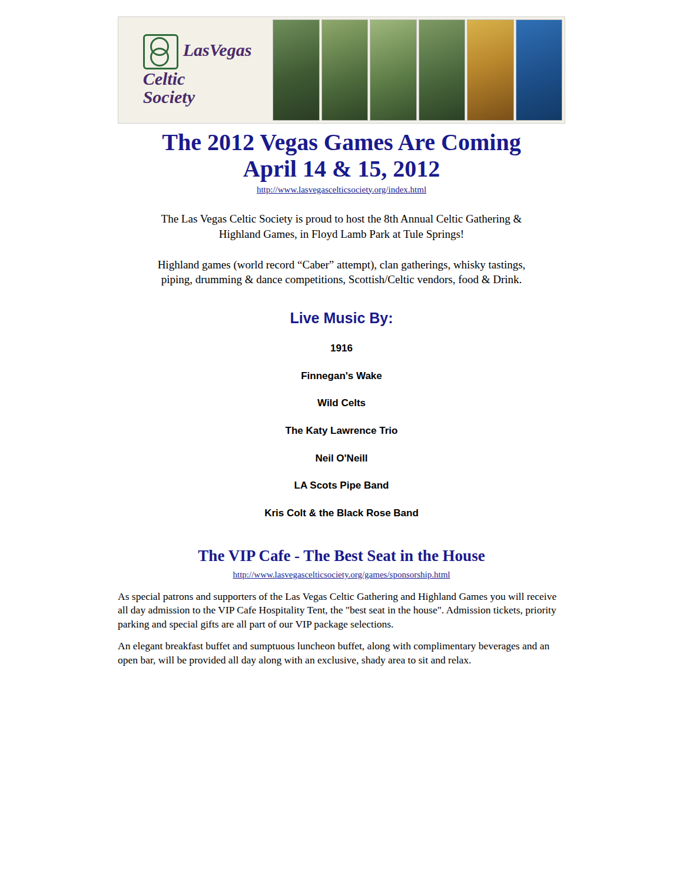LasVegas
Celtic
Society
The 2012 Vegas Games Are Coming
April 14 & 15, 2012
http://www.lasvegascelticsociety.org/index.html
The Las Vegas Celtic Society is proud to host the 8th Annual Celtic Gathering &
Highland Games, in Floyd Lamb Park at Tule Springs!
Highland games (world record “Caber” attempt), clan gatherings, whisky tastings,
piping, drumming & dance competitions, Scottish/Celtic vendors, food & Drink.
Live Music By:
1916
Finnegan's Wake
Wild Celts
The Katy Lawrence Trio
Neil O'Neill
LA Scots Pipe Band
Kris Colt & the Black Rose Band
The VIP Cafe - The Best Seat in the House
http://www.lasvegascelticsociety.org/games/sponsorship.html
As special patrons and supporters of the Las Vegas Celtic Gathering and Highland Games you will receive all day admission to the VIP Cafe Hospitality Tent, the "best seat in the house". Admission tickets, priority parking and special gifts are all part of our VIP package selections.
An elegant breakfast buffet and sumptuous luncheon buffet, along with complimentary beverages and an open bar, will be provided all day along with an exclusive, shady area to sit and relax.